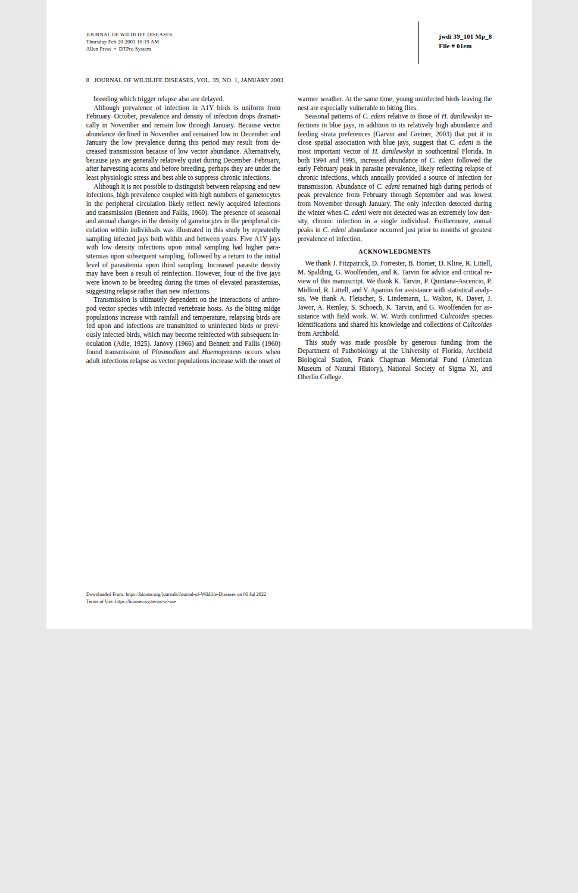JOURNAL OF WILDLIFE DISEASES
Thursday Feb 20 2003 10:19 AM
Allen Press • DTPro System
jwdi 39_101 Mp_8
File # 01em
8 JOURNAL OF WILDLIFE DISEASES, VOL. 39, NO. 1, JANUARY 2003
breeding which trigger relapse also are delayed.
Although prevalence of infection in A1Y birds is uniform from February–October, prevalence and density of infection drops dramatically in November and remain low through January. Because vector abundance declined in November and remained low in December and January the low prevalence during this period may result from decreased transmission because of low vector abundance. Alternatively, because jays are generally relatively quiet during December–February, after harvesting acorns and before breeding, perhaps they are under the least physiologic stress and best able to suppress chronic infections.
Although it is not possible to distinguish between relapsing and new infections, high prevalence coupled with high numbers of gametocytes in the peripheral circulation likely reflect newly acquired infections and transmission (Bennett and Fallis, 1960). The presence of seasonal and annual changes in the density of gametocytes in the peripheral circulation within individuals was illustrated in this study by repeatedly sampling infected jays both within and between years. Five A1Y jays with low density infections upon initial sampling had higher parasitemias upon subsequent sampling, followed by a return to the initial level of parasitemia upon third sampling. Increased parasite density may have been a result of reinfection. However, four of the five jays were known to be breeding during the times of elevated parasitemias, suggesting relapse rather than new infections.
Transmission is ultimately dependent on the interactions of arthropod vector species with infected vertebrate hosts. As the biting midge populations increase with rainfall and temperature, relapsing birds are fed upon and infections are transmitted to uninfected birds or previously infected birds, which may become reinfected with subsequent inoculation (Adie, 1925). Janovy (1966) and Bennett and Fallis (1960) found transmission of Plasmodium and Haemoproteus occurs when adult infections relapse as vector populations increase with the onset of warmer weather. At the same time, young uninfected birds leaving the nest are especially vulnerable to biting flies.
Seasonal patterns of C. edeni relative to those of H. danilewskyi infections in blue jays, in addition to its relatively high abundance and feeding strata preferences (Garvin and Greiner, 2003) that put it in close spatial association with blue jays, suggest that C. edeni is the most important vector of H. danilewskyi in southcentral Florida. In both 1994 and 1995, increased abundance of C. edeni followed the early February peak in parasite prevalence, likely reflecting relapse of chronic infections, which annually provided a source of infection for transmission. Abundance of C. edeni remained high during periods of peak prevalence from February through September and was lowest from November through January. The only infection detected during the winter when C. edeni were not detected was an extremely low density, chronic infection in a single individual. Furthermore, annual peaks in C. edeni abundance occurred just prior to months of greatest prevalence of infection.
ACKNOWLEDGMENTS
We thank J. Fitzpatrick, D. Forrester, B. Homer, D. Kline, R. Littell, M. Spalding, G. Woolfenden, and K. Tarvin for advice and critical review of this manuscript. We thank K. Tarvin, P. Quintana-Ascencio, P. Midford, R. Littell, and V. Apanius for assistance with statistical analysis. We thank A. Fleischer, S. Lindemann, L. Walton, K. Dayer, J. Jawor, A. Remley, S. Schoech, K. Tarvin, and G. Woolfenden for assistance with field work. W. W. Wirth confirmed Culicoides species identifications and shared his knowledge and collections of Culicoides from Archbold.
This study was made possible by generous funding from the Department of Pathobiology at the University of Florida, Archbold Biological Station, Frank Chapman Memorial Fund (American Museum of Natural History), National Society of Sigma Xi, and Oberlin College.
Downloaded From: https://bioone.org/journals/Journal-of-Wildlife-Diseases on 06 Jul 2022
Terms of Use: https://bioone.org/terms-of-use